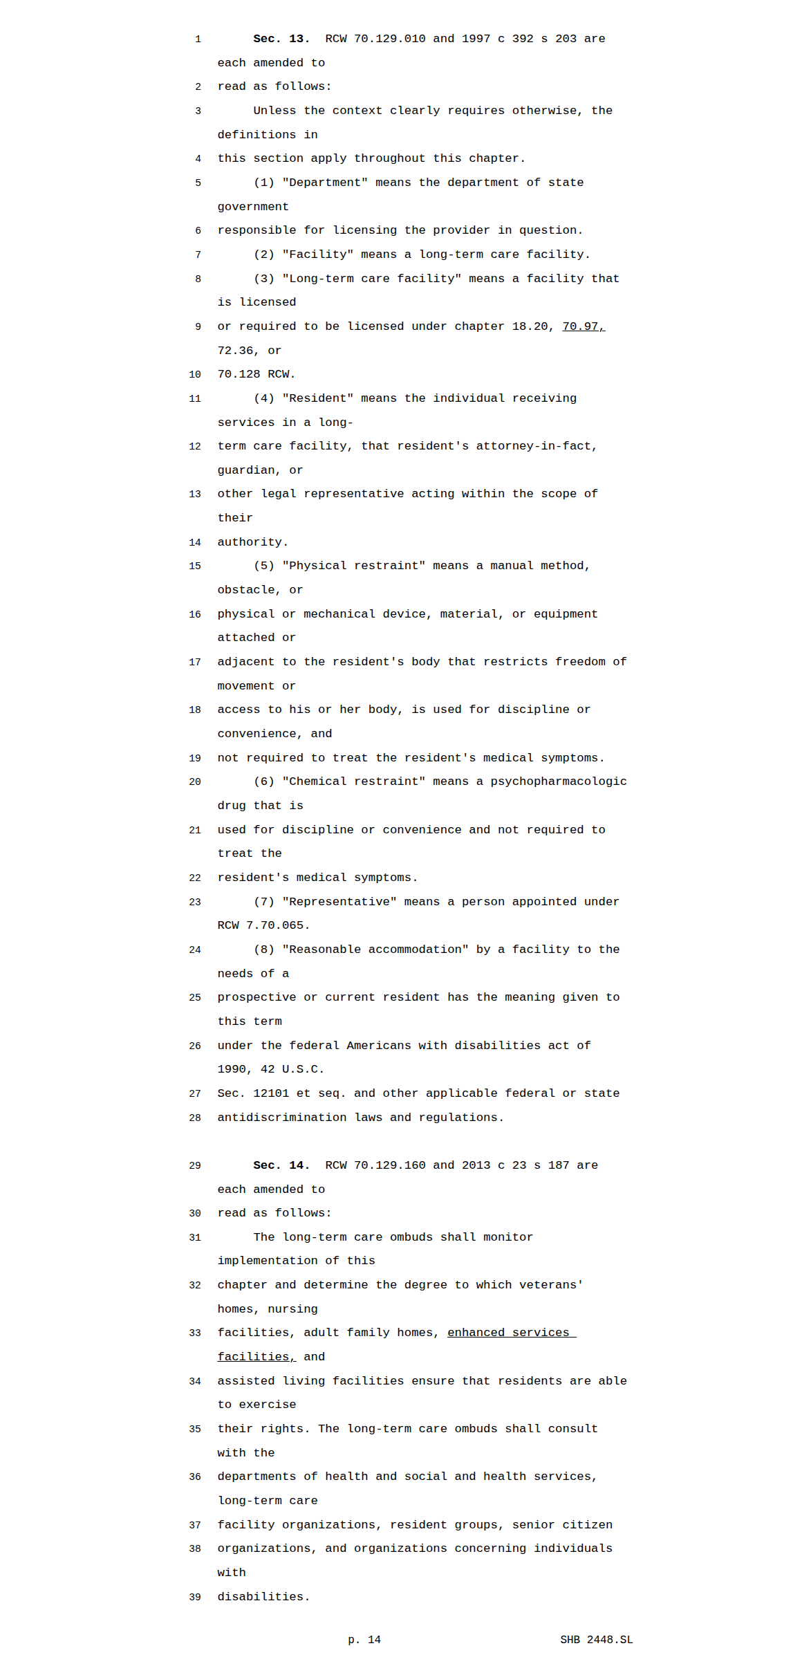1 Sec. 13. RCW 70.129.010 and 1997 c 392 s 203 are each amended to
2 read as follows:
3 Unless the context clearly requires otherwise, the definitions in
4 this section apply throughout this chapter.
5 (1) "Department" means the department of state government
6 responsible for licensing the provider in question.
7 (2) "Facility" means a long-term care facility.
8 (3) "Long-term care facility" means a facility that is licensed
9 or required to be licensed under chapter 18.20, 70.97, 72.36, or
1070.128 RCW.
11 (4) "Resident" means the individual receiving services in a long-
12 term care facility, that resident's attorney-in-fact, guardian, or
13 other legal representative acting within the scope of their
14 authority.
15 (5) "Physical restraint" means a manual method, obstacle, or
16 physical or mechanical device, material, or equipment attached or
17 adjacent to the resident's body that restricts freedom of movement or
18 access to his or her body, is used for discipline or convenience, and
19 not required to treat the resident's medical symptoms.
20 (6) "Chemical restraint" means a psychopharmacologic drug that is
21 used for discipline or convenience and not required to treat the
22 resident's medical symptoms.
23 (7) "Representative" means a person appointed under RCW 7.70.065.
24 (8) "Reasonable accommodation" by a facility to the needs of a
25 prospective or current resident has the meaning given to this term
26 under the federal Americans with disabilities act of 1990, 42 U.S.C.
27 Sec. 12101 et seq. and other applicable federal or state
28 antidiscrimination laws and regulations.
29 Sec. 14. RCW 70.129.160 and 2013 c 23 s 187 are each amended to
30 read as follows:
31 The long-term care ombuds shall monitor implementation of this
32 chapter and determine the degree to which veterans' homes, nursing
33 facilities, adult family homes, enhanced services facilities, and
34 assisted living facilities ensure that residents are able to exercise
35 their rights. The long-term care ombuds shall consult with the
36 departments of health and social and health services, long-term care
37 facility organizations, resident groups, senior citizen
38 organizations, and organizations concerning individuals with
39 disabilities.
p. 14SHB 2448.SL